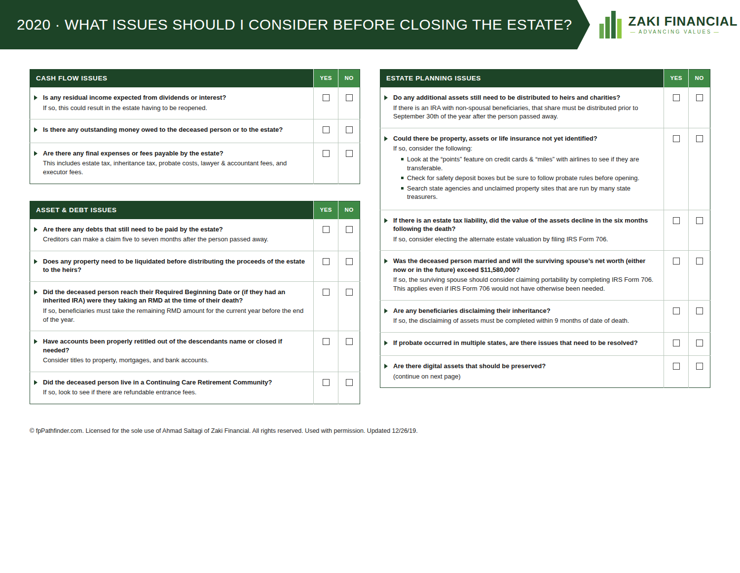2020 · What Issues Should I Consider Before Closing the Estate?
ZAKI FINANCIAL
ADVANCING VALUES
| Cash Flow Issues | YES | NO |
| --- | --- | --- |
| Is any residual income expected from dividends or interest? If so, this could result in the estate having to be reopened. | | |
| Is there any outstanding money owed to the deceased person or to the estate? | | |
| Are there any final expenses or fees payable by the estate? This includes estate tax, inheritance tax, probate costs, lawyer & accountant fees, and executor fees. | | |
| Asset & Debt Issues | YES | NO |
| --- | --- | --- |
| Are there any debts that still need to be paid by the estate? Creditors can make a claim five to seven months after the person passed away. | | |
| Does any property need to be liquidated before distributing the proceeds of the estate to the heirs? | | |
| Did the deceased person reach their Required Beginning Date or (if they had an inherited IRA) were they taking an RMD at the time of their death? If so, beneficiaries must take the remaining RMD amount for the current year before the end of the year. | | |
| Have accounts been properly retitled out of the descendants name or closed if needed? Consider titles to property, mortgages, and bank accounts. | | |
| Did the deceased person live in a Continuing Care Retirement Community? If so, look to see if there are refundable entrance fees. | | |
| Estate Planning Issues | YES | NO |
| --- | --- | --- |
| Do any additional assets still need to be distributed to heirs and charities? If there is an IRA with non-spousal beneficiaries, that share must be distributed prior to September 30th of the year after the person passed away. | | |
| Could there be property, assets or life insurance not yet identified? If so, consider the following: Look at the “points” feature on credit cards & “miles” with airlines to see if they are transferable. Check for safety deposit boxes but be sure to follow probate rules before opening. Search state agencies and unclaimed property sites that are run by many state treasurers. | | |
| If there is an estate tax liability, did the value of the assets decline in the six months following the death? If so, consider electing the alternate estate valuation by filing IRS Form 706. | | |
| Was the deceased person married and will the surviving spouse’s net worth (either now or in the future) exceed $11,580,000? If so, the surviving spouse should consider claiming portability by completing IRS Form 706. This applies even if IRS Form 706 would not have otherwise been needed. | | |
| Are any beneficiaries disclaiming their inheritance? If so, the disclaiming of assets must be completed within 9 months of date of death. | | |
| If probate occurred in multiple states, are there issues that need to be resolved? | | |
| Are there digital assets that should be preserved? (continue on next page) | | |
© fpPathfinder.com. Licensed for the sole use of Ahmad Saltagi of Zaki Financial. All rights reserved. Used with permission. Updated 12/26/19.